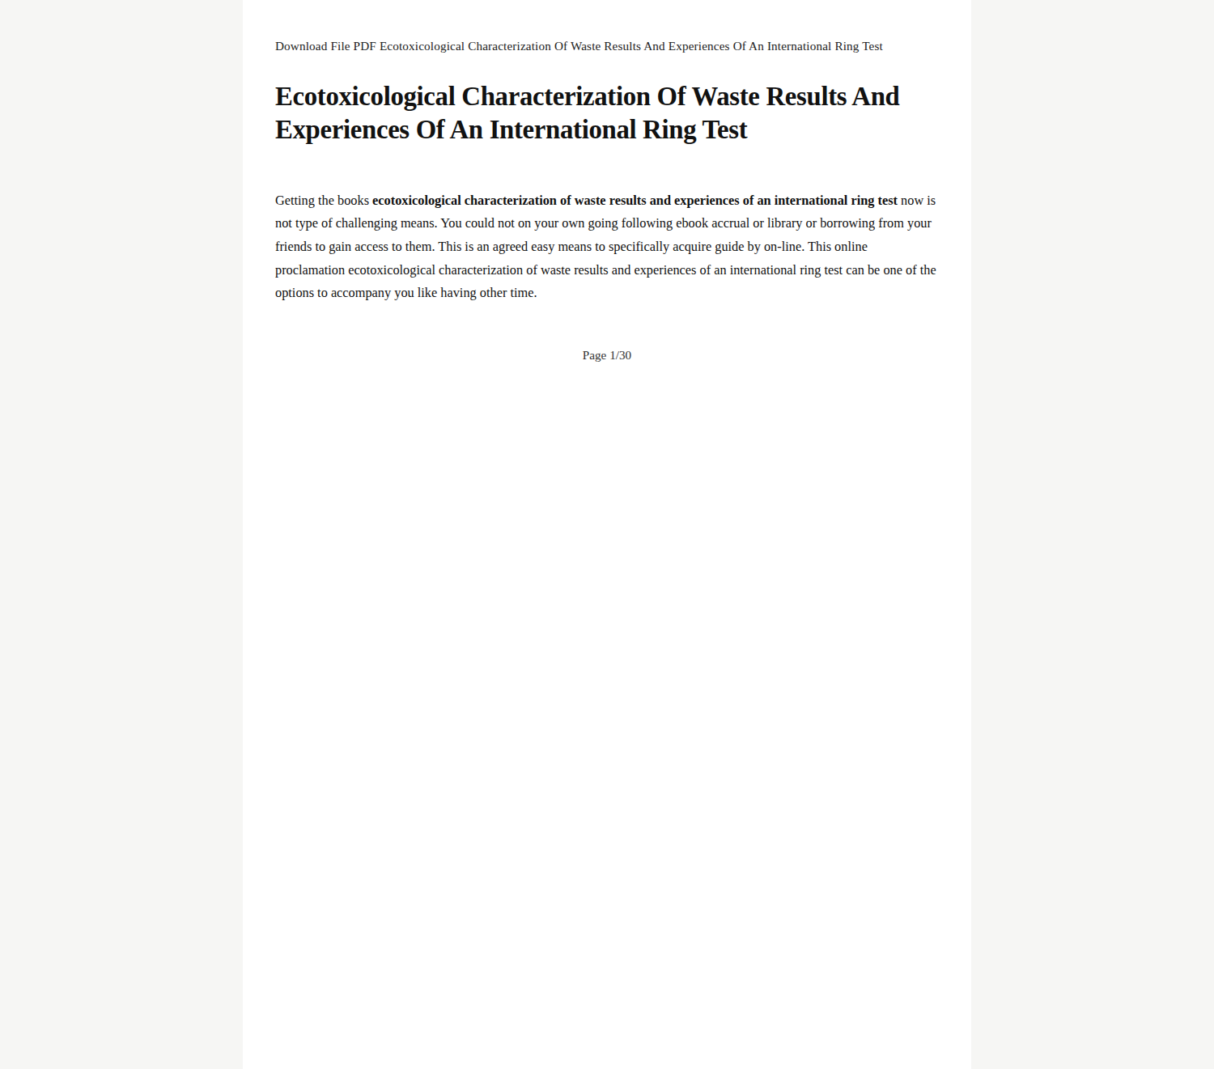Download File PDF Ecotoxicological Characterization Of Waste Results And Experiences Of An International Ring Test
Ecotoxicological Characterization Of Waste Results And Experiences Of An International Ring Test
Getting the books ecotoxicological characterization of waste results and experiences of an international ring test now is not type of challenging means. You could not on your own going following ebook accrual or library or borrowing from your friends to gain access to them. This is an agreed easy means to specifically acquire guide by on-line. This online proclamation ecotoxicological characterization of waste results and experiences of an international ring test can be one of the options to accompany you like having other time.
Page 1/30